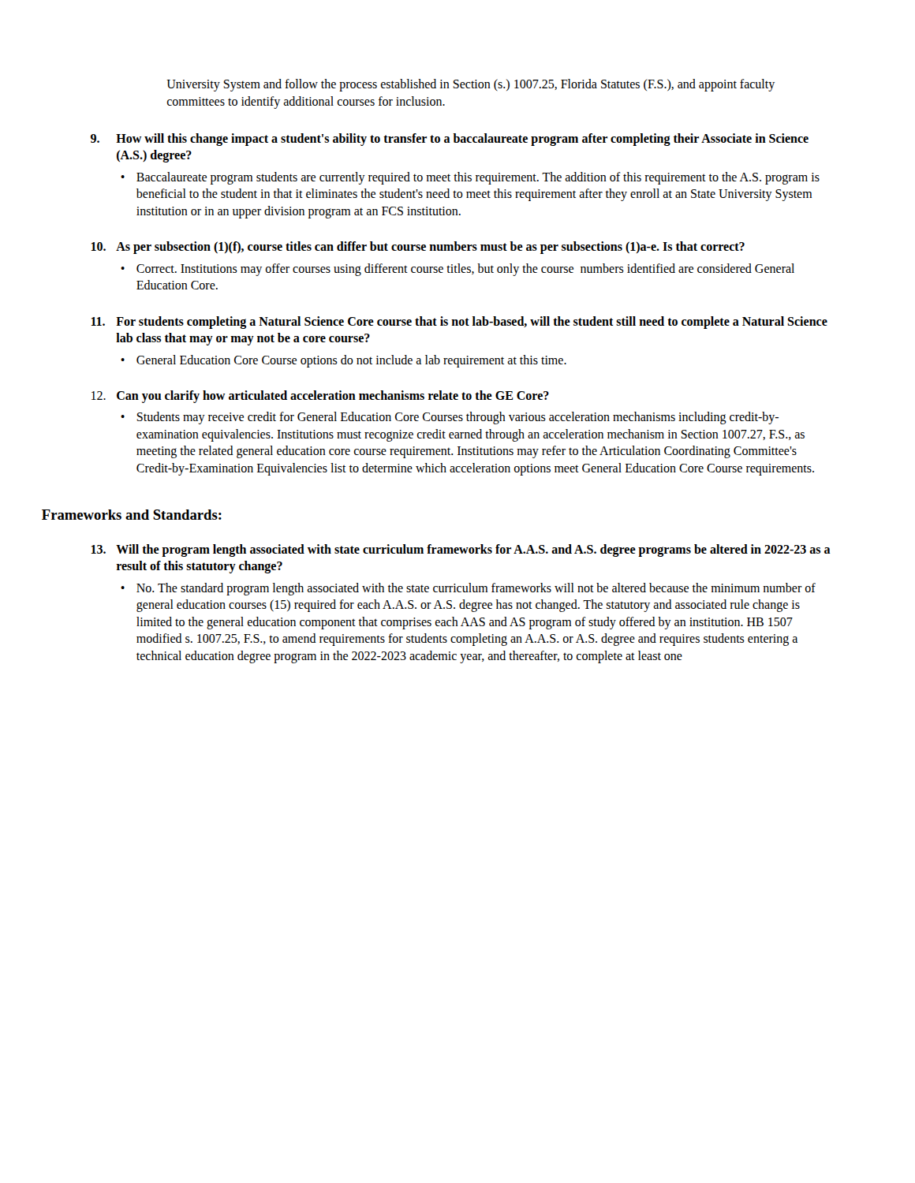University System and follow the process established in Section (s.) 1007.25, Florida Statutes (F.S.), and appoint faculty committees to identify additional courses for inclusion.
9. How will this change impact a student's ability to transfer to a baccalaureate program after completing their Associate in Science (A.S.) degree?
Baccalaureate program students are currently required to meet this requirement. The addition of this requirement to the A.S. program is beneficial to the student in that it eliminates the student's need to meet this requirement after they enroll at an State University System institution or in an upper division program at an FCS institution.
10. As per subsection (1)(f), course titles can differ but course numbers must be as per subsections (1)a-e. Is that correct?
Correct. Institutions may offer courses using different course titles, but only the course numbers identified are considered General Education Core.
11. For students completing a Natural Science Core course that is not lab-based, will the student still need to complete a Natural Science lab class that may or may not be a core course?
General Education Core Course options do not include a lab requirement at this time.
12. Can you clarify how articulated acceleration mechanisms relate to the GE Core?
Students may receive credit for General Education Core Courses through various acceleration mechanisms including credit-by-examination equivalencies. Institutions must recognize credit earned through an acceleration mechanism in Section 1007.27, F.S., as meeting the related general education core course requirement. Institutions may refer to the Articulation Coordinating Committee's Credit-by-Examination Equivalencies list to determine which acceleration options meet General Education Core Course requirements.
Frameworks and Standards:
13. Will the program length associated with state curriculum frameworks for A.A.S. and A.S. degree programs be altered in 2022-23 as a result of this statutory change?
No. The standard program length associated with the state curriculum frameworks will not be altered because the minimum number of general education courses (15) required for each A.A.S. or A.S. degree has not changed. The statutory and associated rule change is limited to the general education component that comprises each AAS and AS program of study offered by an institution. HB 1507 modified s. 1007.25, F.S., to amend requirements for students completing an A.A.S. or A.S. degree and requires students entering a technical education degree program in the 2022-2023 academic year, and thereafter, to complete at least one